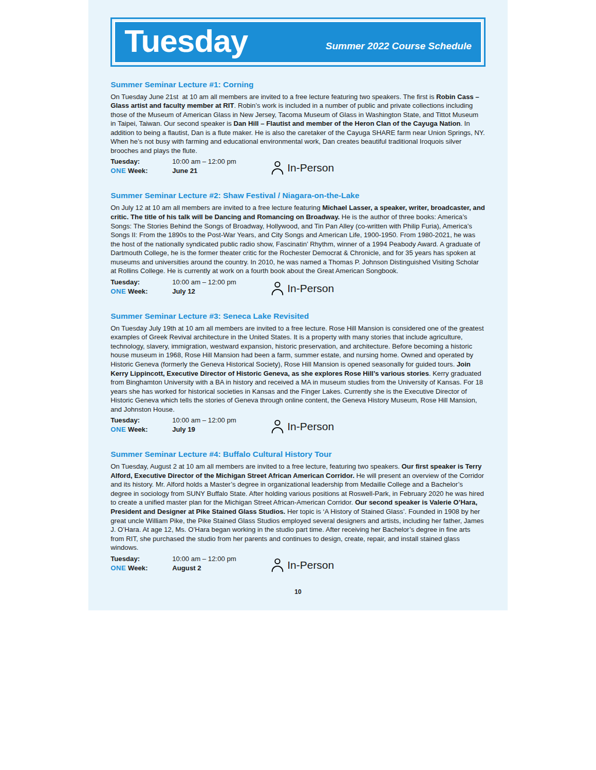Tuesday
Summer 2022 Course Schedule
Summer Seminar Lecture #1: Corning
On Tuesday June 21st at 10 am all members are invited to a free lecture featuring two speakers. The first is Robin Cass – Glass artist and faculty member at RIT. Robin’s work is included in a number of public and private collections including those of the Museum of American Glass in New Jersey, Tacoma Museum of Glass in Washington State, and Tittot Museum in Taipei, Taiwan. Our second speaker is Dan Hill – Flautist and member of the Heron Clan of the Cayuga Nation. In addition to being a flautist, Dan is a flute maker. He is also the caretaker of the Cayuga SHARE farm near Union Springs, NY. When he’s not busy with farming and educational environmental work, Dan creates beautiful traditional Iroquois silver brooches and plays the flute.
Tuesday: 10:00 am – 12:00 pm
ONE Week: June 21
In-Person
Summer Seminar Lecture #2: Shaw Festival / Niagara-on-the-Lake
On July 12 at 10 am all members are invited to a free lecture featuring Michael Lasser, a speaker, writer, broadcaster, and critic. The title of his talk will be Dancing and Romancing on Broadway. He is the author of three books: America’s Songs: The Stories Behind the Songs of Broadway, Hollywood, and Tin Pan Alley (co-written with Philip Furia), America’s Songs II: From the 1890s to the Post-War Years, and City Songs and American Life, 1900-1950. From 1980-2021, he was the host of the nationally syndicated public radio show, Fascinatin’ Rhythm, winner of a 1994 Peabody Award. A graduate of Dartmouth College, he is the former theater critic for the Rochester Democrat & Chronicle, and for 35 years has spoken at museums and universities around the country. In 2010, he was named a Thomas P. Johnson Distinguished Visiting Scholar at Rollins College. He is currently at work on a fourth book about the Great American Songbook.
Tuesday: 10:00 am – 12:00 pm
ONE Week: July 12
In-Person
Summer Seminar Lecture #3: Seneca Lake Revisited
On Tuesday July 19th at 10 am all members are invited to a free lecture. Rose Hill Mansion is considered one of the greatest examples of Greek Revival architecture in the United States. It is a property with many stories that include agriculture, technology, slavery, immigration, westward expansion, historic preservation, and architecture. Before becoming a historic house museum in 1968, Rose Hill Mansion had been a farm, summer estate, and nursing home. Owned and operated by Historic Geneva (formerly the Geneva Historical Society), Rose Hill Mansion is opened seasonally for guided tours. Join Kerry Lippincott, Executive Director of Historic Geneva, as she explores Rose Hill’s various stories. Kerry graduated from Binghamton University with a BA in history and received a MA in museum studies from the University of Kansas. For 18 years she has worked for historical societies in Kansas and the Finger Lakes. Currently she is the Executive Director of Historic Geneva which tells the stories of Geneva through online content, the Geneva History Museum, Rose Hill Mansion, and Johnston House.
Tuesday: 10:00 am – 12:00 pm
ONE Week: July 19
In-Person
Summer Seminar Lecture #4: Buffalo Cultural History Tour
On Tuesday, August 2 at 10 am all members are invited to a free lecture, featuring two speakers. Our first speaker is Terry Alford, Executive Director of the Michigan Street African American Corridor. He will present an overview of the Corridor and its history. Mr. Alford holds a Master’s degree in organizational leadership from Medaille College and a Bachelor’s degree in sociology from SUNY Buffalo State. After holding various positions at Roswell-Park, in February 2020 he was hired to create a unified master plan for the Michigan Street African-American Corridor. Our second speaker is Valerie O’Hara, President and Designer at Pike Stained Glass Studios. Her topic is ‘A History of Stained Glass’. Founded in 1908 by her great uncle William Pike, the Pike Stained Glass Studios employed several designers and artists, including her father, James J. O’Hara. At age 12, Ms. O’Hara began working in the studio part time. After receiving her Bachelor’s degree in fine arts from RIT, she purchased the studio from her parents and continues to design, create, repair, and install stained glass windows.
Tuesday: 10:00 am – 12:00 pm
ONE Week: August 2
In-Person
10